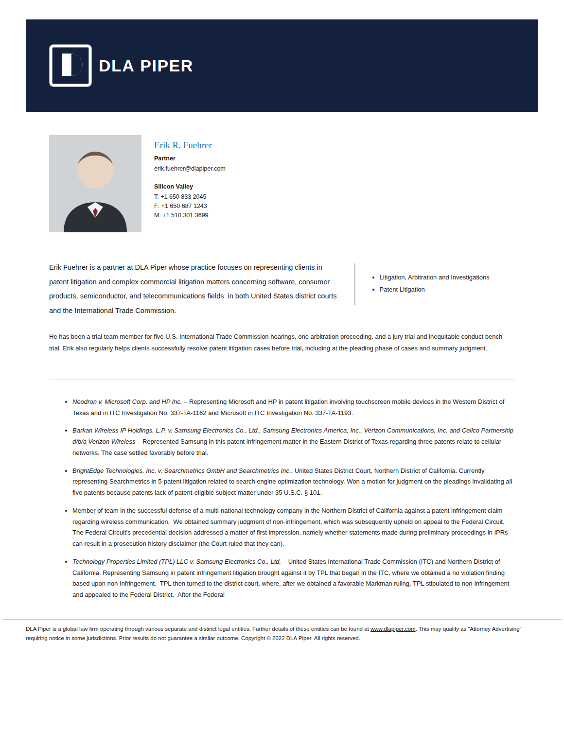DLA PIPER
Erik R. Fuehrer
Partner
erik.fuehrer@dlapiper.com
Silicon Valley
T: +1 650 833 2045
F: +1 650 687 1243
M: +1 510 301 3699
Erik Fuehrer is a partner at DLA Piper whose practice focuses on representing clients in patent litigation and complex commercial litigation matters concerning software, consumer products, semiconductor, and telecommunications fields in both United States district courts and the International Trade Commission.
Litigation, Arbitration and Investigations
Patent Litigation
He has been a trial team member for five U.S. International Trade Commission hearings, one arbitration proceeding, and a jury trial and inequitable conduct bench trial. Erik also regularly helps clients successfully resolve patent litigation cases before trial, including at the pleading phase of cases and summary judgment.
Neodron v. Microsoft Corp. and HP Inc. – Representing Microsoft and HP in patent litigation involving touchscreen mobile devices in the Western District of Texas and in ITC Investigation No. 337-TA-1162 and Microsoft in ITC Investigation No. 337-TA-1193.
Barkan Wireless IP Holdings, L.P. v. Samsung Electronics Co., Ltd., Samsung Electronics America, Inc., Verizon Communications, Inc. and Cellco Partnership d/b/a Verizon Wireless – Represented Samsung in this patent infringement matter in the Eastern District of Texas regarding three patents relate to cellular networks. The case settled favorably before trial.
BrightEdge Technologies, Inc. v. Searchmetrics GmbH and Searchmetrics Inc., United States District Court, Northern District of California. Currently representing Searchmetrics in 5-patent litigation related to search engine optimization technology. Won a motion for judgment on the pleadings invalidating all five patents because patents lack of patent-eligible subject matter under 35 U.S.C. § 101.
Member of team in the successful defense of a multi-national technology company in the Northern District of California against a patent infringement claim regarding wireless communication. We obtained summary judgment of non-infringement, which was subsequently upheld on appeal to the Federal Circuit. The Federal Circuit's precedential decision addressed a matter of first impression, namely whether statements made during preliminary proceedings in IPRs can result in a prosecution history disclaimer (the Court ruled that they can).
Technology Properties Limited (TPL) LLC v. Samsung Electronics Co., Ltd. – United States International Trade Commission (ITC) and Northern District of California. Representing Samsung in patent infringement litigation brought against it by TPL that began in the ITC, where we obtained a no violation finding based upon non-infringement. TPL then turned to the district court, where, after we obtained a favorable Markman ruling, TPL stipulated to non-infringement and appealed to the Federal District. After the Federal
DLA Piper is a global law firm operating through various separate and distinct legal entities. Further details of these entities can be found at www.dlapiper.com. This may qualify as “Attorney Advertising” requiring notice in some jurisdictions. Prior results do not guarantee a similar outcome. Copyright © 2022 DLA Piper. All rights reserved.